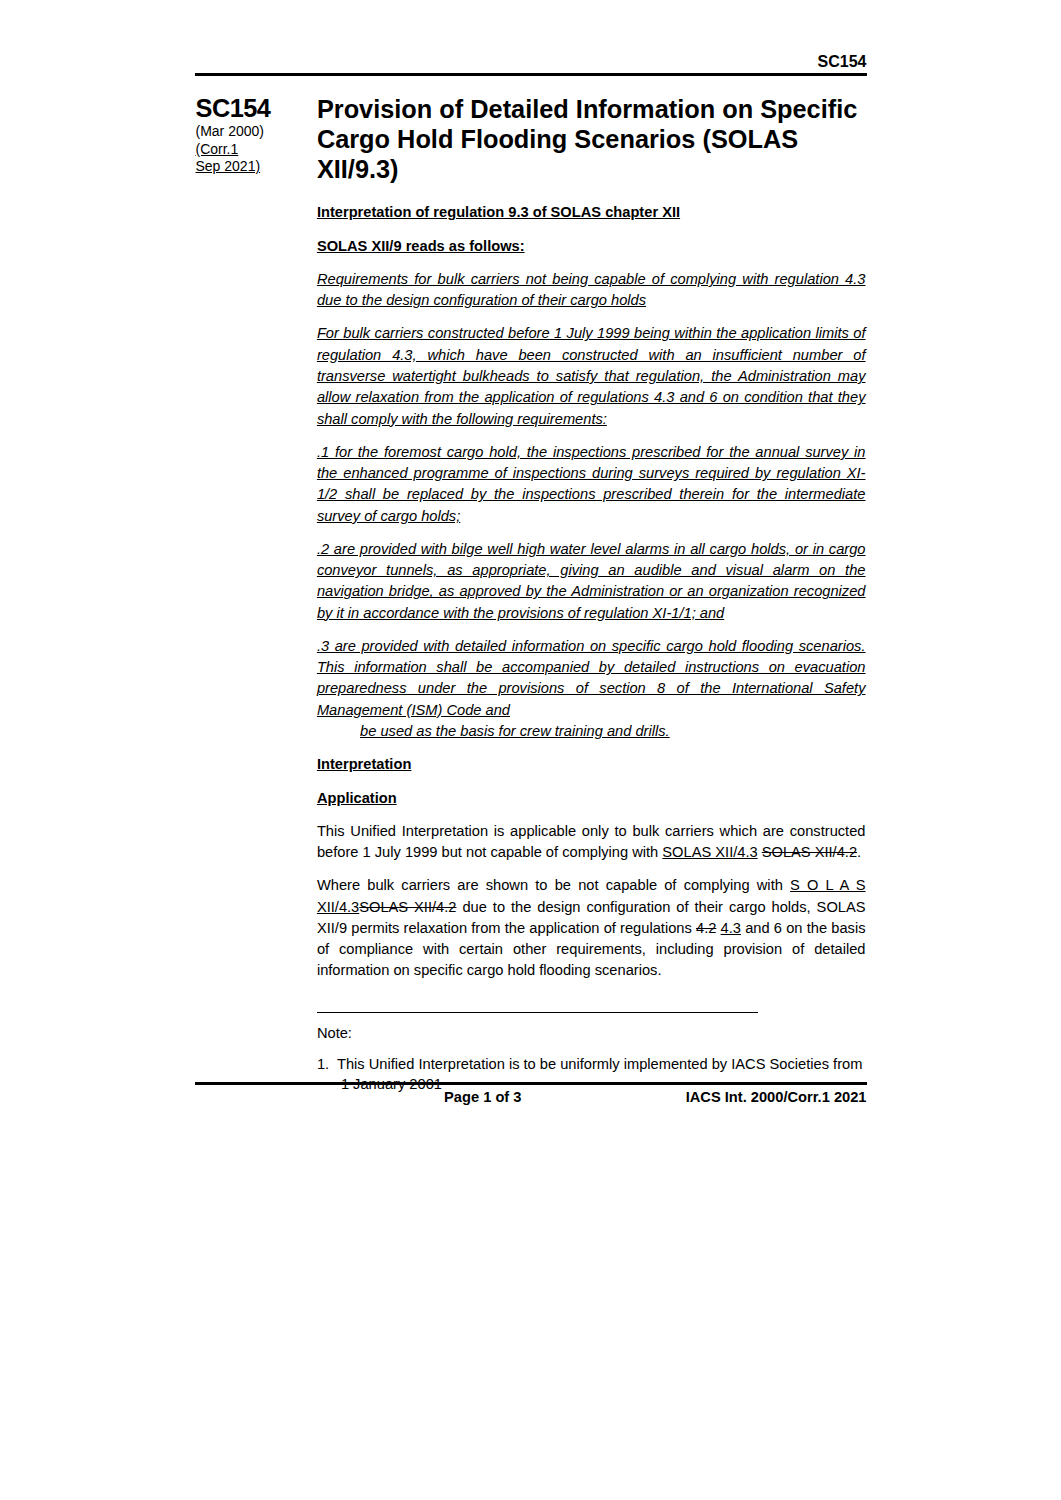SC154
| SC154 (Mar 2000) (Corr.1 Sep 2021) | Provision of Detailed Information on Specific Cargo Hold Flooding Scenarios (SOLAS XII/9.3) Interpretation of regulation 9.3 of SOLAS chapter XII SOLAS XII/9 reads as follows: Requirements for bulk carriers not being capable of complying with regulation 4.3 due to the design configuration of their cargo holds For bulk carriers constructed before 1 July 1999 being within the application limits of regulation 4.3, which have been constructed with an insufficient number of transverse watertight bulkheads to satisfy that regulation, the Administration may allow relaxation from the application of regulations 4.3 and 6 on condition that they shall comply with the following requirements: .1 for the foremost cargo hold, the inspections prescribed for the annual survey in the enhanced programme of inspections during surveys required by regulation XI-1/2 shall be replaced by the inspections prescribed therein for the intermediate survey of cargo holds; .2 are provided with bilge well high water level alarms in all cargo holds, or in cargo conveyor tunnels, as appropriate, giving an audible and visual alarm on the navigation bridge, as approved by the Administration or an organization recognized by it in accordance with the provisions of regulation XI-1/1; and .3 are provided with detailed information on specific cargo hold flooding scenarios. This information shall be accompanied by detailed instructions on evacuation preparedness under the provisions of section 8 of the International Safety Management (ISM) Code and be used as the basis for crew training and drills. Interpretation Application This Unified Interpretation is applicable only to bulk carriers which are constructed before 1 July 1999 but not capable of complying with SOLAS XII/4.3 SOLAS XII/4.2 . Where bulk carriers are shown to be not capable of complying with S O L A S XII/4.3 SOLAS XII/4.2 due to the design configuration of their cargo holds, SOLAS XII/9 permits relaxation from the application of regulations 4.2 4.3 and 6 on the basis of compliance with certain other requirements, including provision of detailed information on specific cargo hold flooding scenarios. Note: 1. This Unified Interpretation is to be uniformly implemented by IACS Societies from 1 January 2001 |
Page 1 of 3
IACS Int. 2000/Corr.1 2021